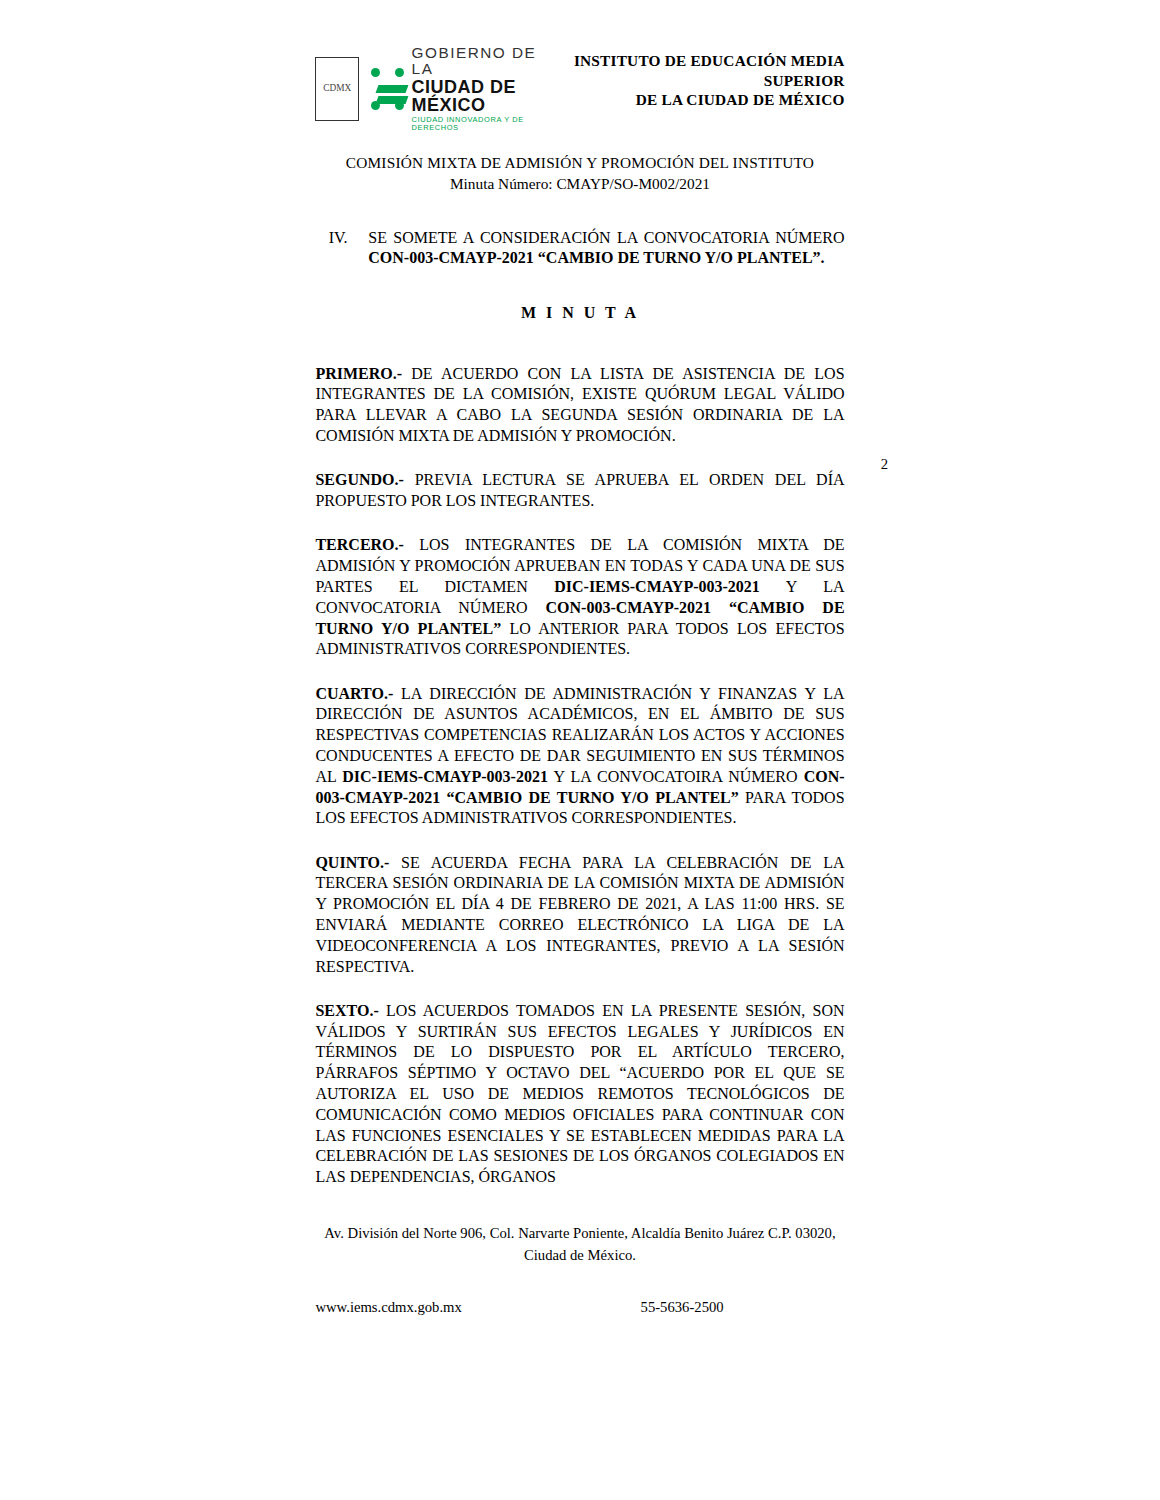CDMX
GOBIERNO DE LA
CIUDAD DE MÉXICO
CIUDAD INNOVADORA Y DE DERECHOS
INSTITUTO DE EDUCACIÓN MEDIA SUPERIOR
DE LA CIUDAD DE MÉXICO
COMISIÓN MIXTA DE ADMISIÓN Y PROMOCIÓN DEL INSTITUTO
Minuta Número: CMAYP/SO-M002/2021
2
IV.
SE SOMETE A CONSIDERACIÓN LA CONVOCATORIA NÚMERO CON-003-CMAYP-2021 “CAMBIO DE TURNO Y/O PLANTEL”.
M I N U T A
PRIMERO.- DE ACUERDO CON LA LISTA DE ASISTENCIA DE LOS INTEGRANTES DE LA COMISIÓN, EXISTE QUÓRUM LEGAL VÁLIDO PARA LLEVAR A CABO LA SEGUNDA SESIÓN ORDINARIA DE LA COMISIÓN MIXTA DE ADMISIÓN Y PROMOCIÓN.
SEGUNDO.- PREVIA LECTURA SE APRUEBA EL ORDEN DEL DÍA PROPUESTO POR LOS INTEGRANTES.
TERCERO.- LOS INTEGRANTES DE LA COMISIÓN MIXTA DE ADMISIÓN Y PROMOCIÓN APRUEBAN EN TODAS Y CADA UNA DE SUS PARTES EL DICTAMEN DIC-IEMS-CMAYP-003-2021 Y LA CONVOCATORIA NÚMERO CON-003-CMAYP-2021 “CAMBIO DE TURNO Y/O PLANTEL” LO ANTERIOR PARA TODOS LOS EFECTOS ADMINISTRATIVOS CORRESPONDIENTES.
CUARTO.- LA DIRECCIÓN DE ADMINISTRACIÓN Y FINANZAS Y LA DIRECCIÓN DE ASUNTOS ACADÉMICOS, EN EL ÁMBITO DE SUS RESPECTIVAS COMPETENCIAS REALIZARÁN LOS ACTOS Y ACCIONES CONDUCENTES A EFECTO DE DAR SEGUIMIENTO EN SUS TÉRMINOS AL DIC-IEMS-CMAYP-003-2021 Y LA CONVOCATOIRA NÚMERO CON-003-CMAYP-2021 “CAMBIO DE TURNO Y/O PLANTEL” PARA TODOS LOS EFECTOS ADMINISTRATIVOS CORRESPONDIENTES.
QUINTO.- SE ACUERDA FECHA PARA LA CELEBRACIÓN DE LA TERCERA SESIÓN ORDINARIA DE LA COMISIÓN MIXTA DE ADMISIÓN Y PROMOCIÓN EL DÍA 4 DE FEBRERO DE 2021, A LAS 11:00 HRS. SE ENVIARÁ MEDIANTE CORREO ELECTRÓNICO LA LIGA DE LA VIDEOCONFERENCIA A LOS INTEGRANTES, PREVIO A LA SESIÓN RESPECTIVA.
SEXTO.- LOS ACUERDOS TOMADOS EN LA PRESENTE SESIÓN, SON VÁLIDOS Y SURTIRÁN SUS EFECTOS LEGALES Y JURÍDICOS EN TÉRMINOS DE LO DISPUESTO POR EL ARTÍCULO TERCERO, PÁRRAFOS SÉPTIMO Y OCTAVO DEL “ACUERDO POR EL QUE SE AUTORIZA EL USO DE MEDIOS REMOTOS TECNOLÓGICOS DE COMUNICACIÓN COMO MEDIOS OFICIALES PARA CONTINUAR CON LAS FUNCIONES ESENCIALES Y SE ESTABLECEN MEDIDAS PARA LA CELEBRACIÓN DE LAS SESIONES DE LOS ÓRGANOS COLEGIADOS EN LAS DEPENDENCIAS, ÓRGANOS
Av. División del Norte 906, Col. Narvarte Poniente, Alcaldía Benito Juárez C.P. 03020,
Ciudad de México.
www.iems.cdmx.gob.mx
55-5636-2500